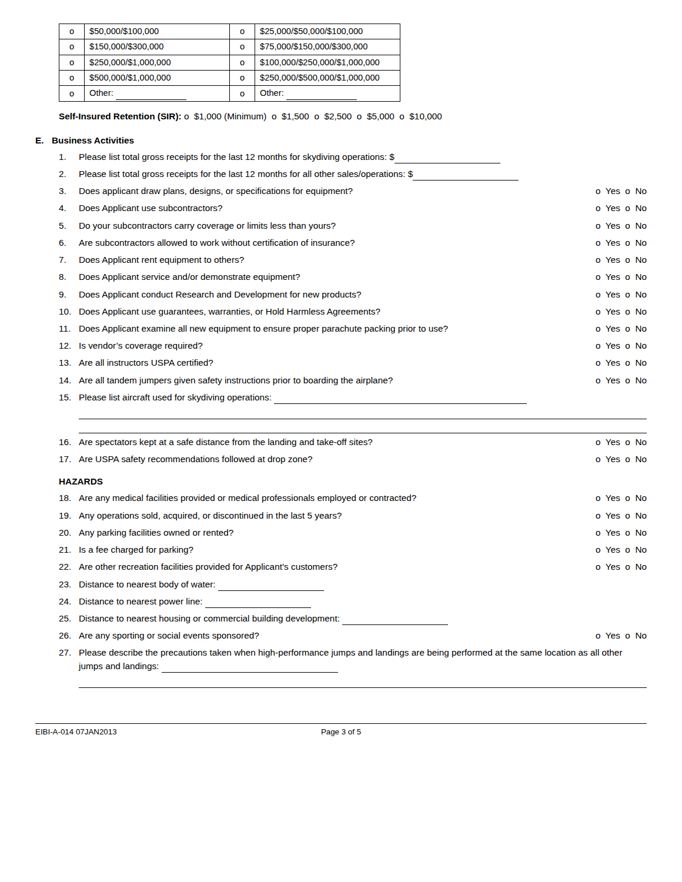| o | $50,000/$100,000 | o | $25,000/$50,000/$100,000 |
| o | $150,000/$300,000 | o | $75,000/$150,000/$300,000 |
| o | $250,000/$1,000,000 | o | $100,000/$250,000/$1,000,000 |
| o | $500,000/$1,000,000 | o | $250,000/$500,000/$1,000,000 |
| o | Other: | o | Other: |
Self-Insured Retention (SIR): o $1,000 (Minimum) o $1,500 o $2,500 o $5,000 o $10,000
E. Business Activities
1. Please list total gross receipts for the last 12 months for skydiving operations: $
2. Please list total gross receipts for the last 12 months for all other sales/operations: $
3.
Does applicant draw plans, designs, or specifications for equipment? o Yes o No
4.
Does Applicant use subcontractors? o Yes o No
5.
Do your subcontractors carry coverage or limits less than yours? o Yes o No
6.
Are subcontractors allowed to work without certification of insurance? o Yes o No
7.
Does Applicant rent equipment to others? o Yes o No
8.
Does Applicant service and/or demonstrate equipment? o Yes o No
9.
Does Applicant conduct Research and Development for new products? o Yes o No
10.
Does Applicant use guarantees, warranties, or Hold Harmless Agreements? o Yes o No
11.
Does Applicant examine all new equipment to ensure proper parachute packing prior to use? o Yes o No
12.
Is vendor’s coverage required? o Yes o No
13.
Are all instructors USPA certified? o Yes o No
14.
Are all tandem jumpers given safety instructions prior to boarding the airplane? o Yes o No
15. Please list aircraft used for skydiving operations:
16.
Are spectators kept at a safe distance from the landing and take-off sites? o Yes o No
17.
Are USPA safety recommendations followed at drop zone? o Yes o No
HAZARDS
18.
Are any medical facilities provided or medical professionals employed or contracted? o Yes o No
19.
Any operations sold, acquired, or discontinued in the last 5 years? o Yes o No
20.
Any parking facilities owned or rented? o Yes o No
21.
Is a fee charged for parking? o Yes o No
22.
Are other recreation facilities provided for Applicant’s customers? o Yes o No
23. Distance to nearest body of water:
24. Distance to nearest power line:
25. Distance to nearest housing or commercial building development:
26.
Are any sporting or social events sponsored? o Yes o No
27. Please describe the precautions taken when high-performance jumps and landings are being performed at the same location as all other jumps and landings:
EIBI-A-014 07JAN2013
Page 3 of 5